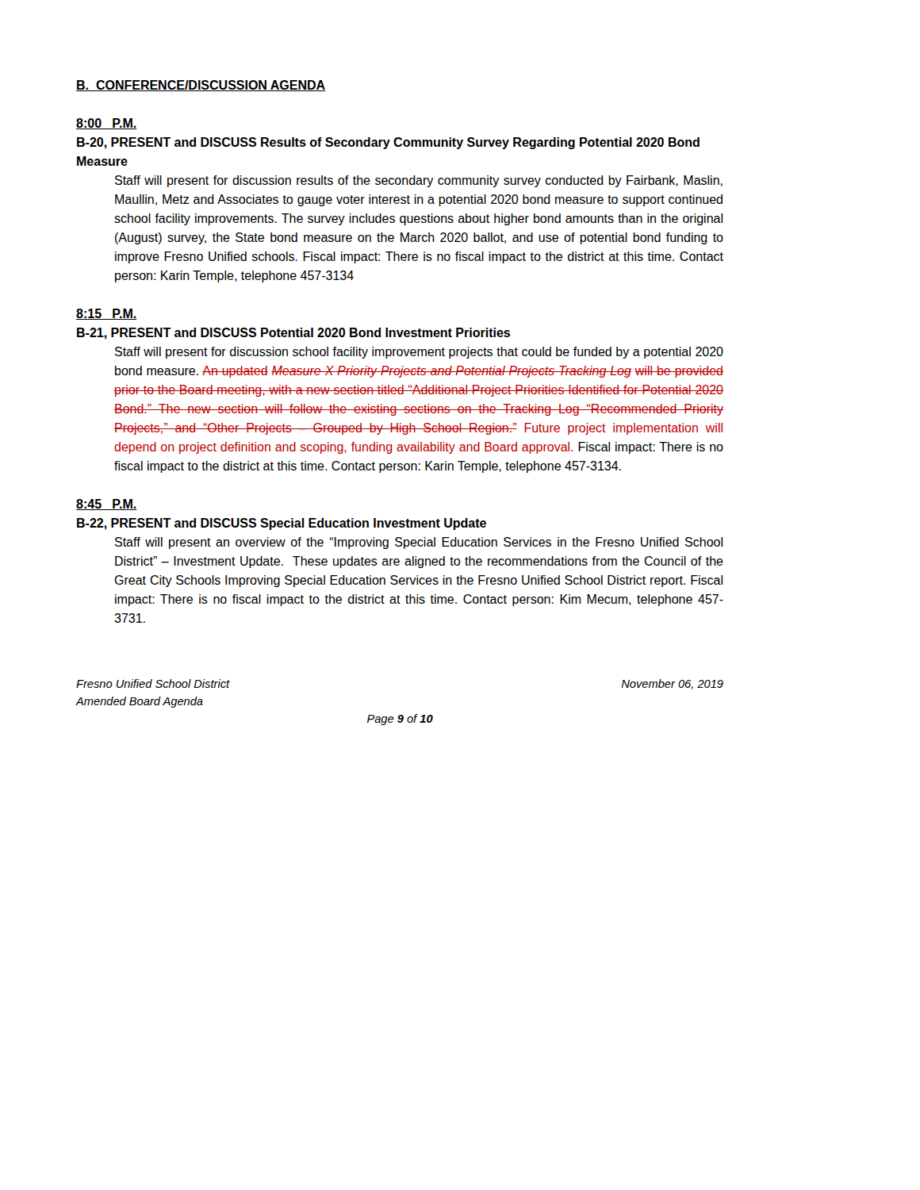B. CONFERENCE/DISCUSSION AGENDA
8:00 P.M.
B-20, PRESENT and DISCUSS Results of Secondary Community Survey Regarding Potential 2020 Bond Measure
Staff will present for discussion results of the secondary community survey conducted by Fairbank, Maslin, Maullin, Metz and Associates to gauge voter interest in a potential 2020 bond measure to support continued school facility improvements. The survey includes questions about higher bond amounts than in the original (August) survey, the State bond measure on the March 2020 ballot, and use of potential bond funding to improve Fresno Unified schools. Fiscal impact: There is no fiscal impact to the district at this time. Contact person: Karin Temple, telephone 457-3134
8:15 P.M.
B-21, PRESENT and DISCUSS Potential 2020 Bond Investment Priorities
Staff will present for discussion school facility improvement projects that could be funded by a potential 2020 bond measure. An updated Measure X Priority Projects and Potential Projects Tracking Log will be provided prior to the Board meeting, with a new section titled “Additional Project Priorities Identified for Potential 2020 Bond.” The new section will follow the existing sections on the Tracking Log “Recommended Priority Projects,” and “Other Projects – Grouped by High School Region.” Future project implementation will depend on project definition and scoping, funding availability and Board approval. Fiscal impact: There is no fiscal impact to the district at this time. Contact person: Karin Temple, telephone 457-3134.
8:45 P.M.
B-22, PRESENT and DISCUSS Special Education Investment Update
Staff will present an overview of the “Improving Special Education Services in the Fresno Unified School District” – Investment Update. These updates are aligned to the recommendations from the Council of the Great City Schools Improving Special Education Services in the Fresno Unified School District report. Fiscal impact: There is no fiscal impact to the district at this time. Contact person: Kim Mecum, telephone 457-3731.
Fresno Unified School District November 06, 2019
Amended Board Agenda
Page 9 of 10